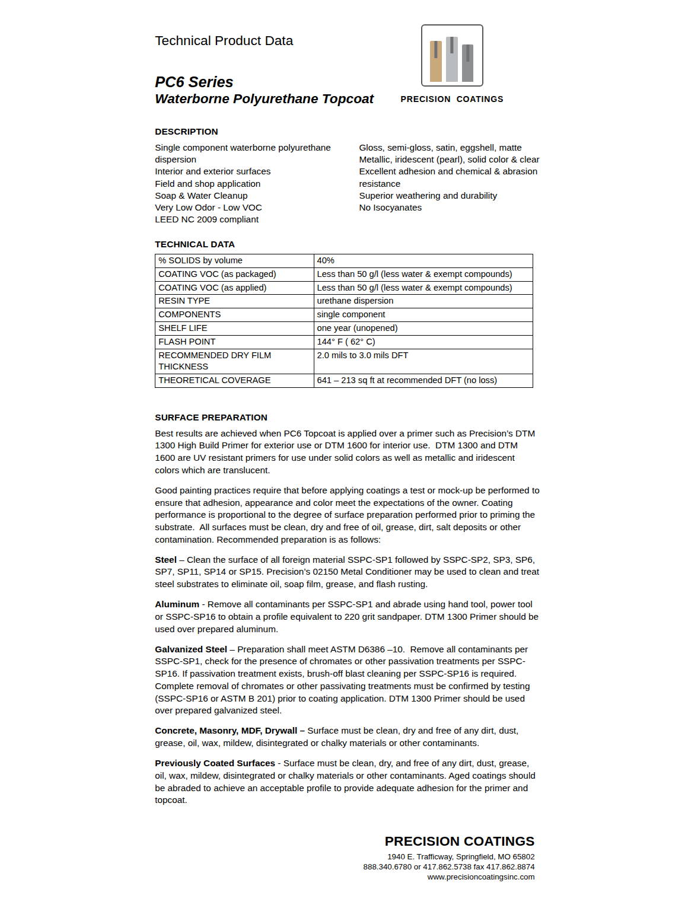PRECISION COATINGS
Technical Product Data
PC6 Series
Waterborne Polyurethane Topcoat
DESCRIPTION
Single component waterborne polyurethane dispersion
Interior and exterior surfaces
Field and shop application
Soap & Water Cleanup
Very Low Odor - Low VOC
LEED NC 2009 compliant
Gloss, semi-gloss, satin, eggshell, matte
Metallic, iridescent (pearl), solid color & clear
Excellent adhesion and chemical & abrasion resistance
Superior weathering and durability
No Isocyanates
TECHNICAL DATA
| % SOLIDS by volume | 40% |
| COATING VOC (as packaged) | Less than 50 g/l (less water & exempt compounds) |
| COATING VOC (as applied) | Less than 50 g/l (less water & exempt compounds) |
| RESIN TYPE | urethane dispersion |
| COMPONENTS | single component |
| SHELF LIFE | one year (unopened) |
| FLASH POINT | 144° F ( 62° C) |
| RECOMMENDED DRY FILM THICKNESS | 2.0 mils to 3.0 mils DFT |
| THEORETICAL COVERAGE | 641 – 213 sq ft at recommended DFT (no loss) |
SURFACE PREPARATION
Best results are achieved when PC6 Topcoat is applied over a primer such as Precision’s DTM 1300 High Build Primer for exterior use or DTM 1600 for interior use. DTM 1300 and DTM 1600 are UV resistant primers for use under solid colors as well as metallic and iridescent colors which are translucent.
Good painting practices require that before applying coatings a test or mock-up be performed to ensure that adhesion, appearance and color meet the expectations of the owner. Coating performance is proportional to the degree of surface preparation performed prior to priming the substrate. All surfaces must be clean, dry and free of oil, grease, dirt, salt deposits or other contamination. Recommended preparation is as follows:
Steel – Clean the surface of all foreign material SSPC-SP1 followed by SSPC-SP2, SP3, SP6, SP7, SP11, SP14 or SP15. Precision’s 02150 Metal Conditioner may be used to clean and treat steel substrates to eliminate oil, soap film, grease, and flash rusting.
Aluminum - Remove all contaminants per SSPC-SP1 and abrade using hand tool, power tool or SSPC-SP16 to obtain a profile equivalent to 220 grit sandpaper. DTM 1300 Primer should be used over prepared aluminum.
Galvanized Steel – Preparation shall meet ASTM D6386 –10. Remove all contaminants per SSPC-SP1, check for the presence of chromates or other passivation treatments per SSPC-SP16. If passivation treatment exists, brush-off blast cleaning per SSPC-SP16 is required. Complete removal of chromates or other passivating treatments must be confirmed by testing (SSPC-SP16 or ASTM B 201) prior to coating application. DTM 1300 Primer should be used over prepared galvanized steel.
Concrete, Masonry, MDF, Drywall – Surface must be clean, dry and free of any dirt, dust, grease, oil, wax, mildew, disintegrated or chalky materials or other contaminants.
Previously Coated Surfaces - Surface must be clean, dry, and free of any dirt, dust, grease, oil, wax, mildew, disintegrated or chalky materials or other contaminants. Aged coatings should be abraded to achieve an acceptable profile to provide adequate adhesion for the primer and topcoat.
PRECISION COATINGS
1940 E. Trafficway, Springfield, MO 65802
888.340.6780 or 417.862.5738 fax 417.862.8874
www.precisioncoatingsinc.com